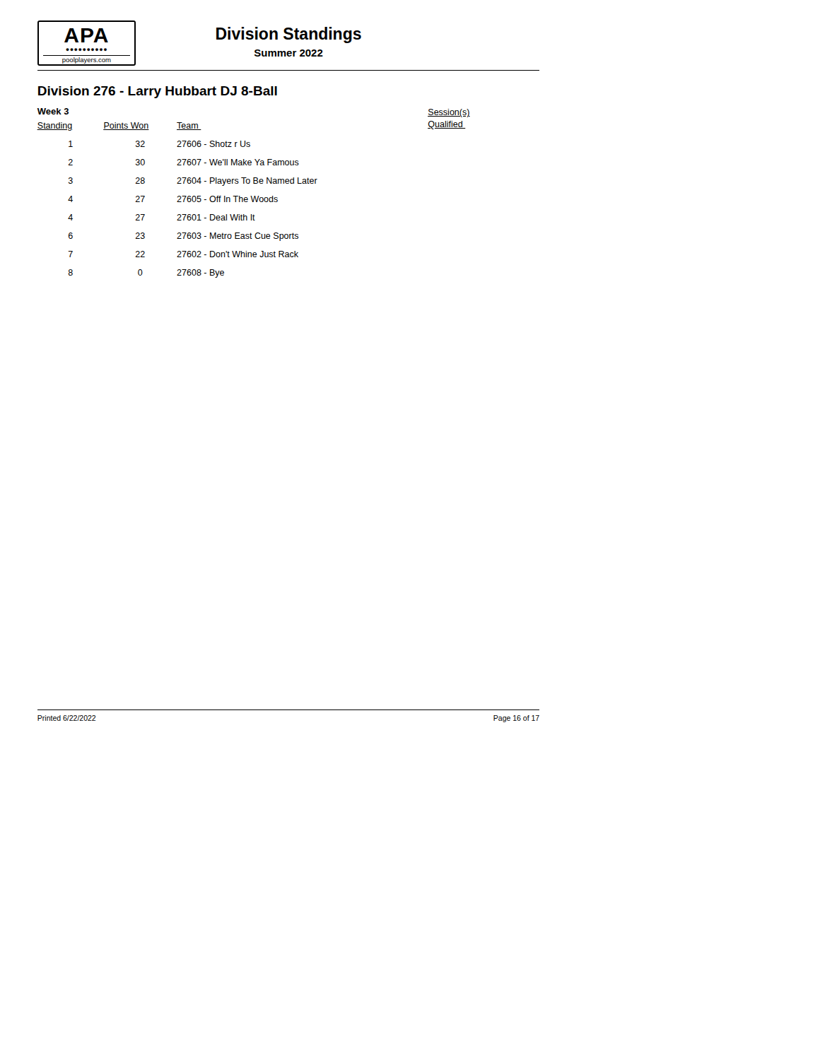APA
●●●●●●●●●●
poolplayers.com
Division Standings
Summer 2022
Division 276 - Larry Hubbart DJ 8-Ball
Week 3
| Standing | Points Won | Team | Session(s) Qualified |
| --- | --- | --- | --- |
| 1 | 32 | 27606 - Shotz r Us | |
| 2 | 30 | 27607 - We'll Make Ya Famous | |
| 3 | 28 | 27604 - Players To Be Named Later | |
| 4 | 27 | 27605 - Off In The Woods | |
| 4 | 27 | 27601 - Deal With It | |
| 6 | 23 | 27603 - Metro East Cue Sports | |
| 7 | 22 | 27602 - Don't Whine Just Rack | |
| 8 | 0 | 27608 - Bye | |
Printed 6/22/2022
Page 16 of 17